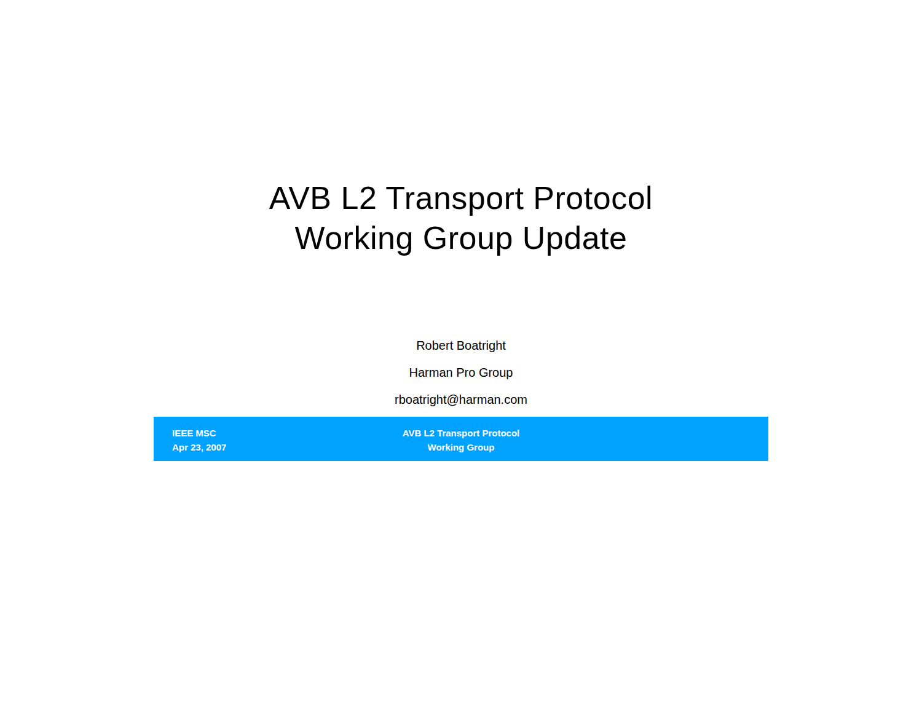AVB L2 Transport Protocol
Working Group Update
Robert Boatright
Harman Pro Group
rboatright@harman.com
IEEE MSC
Apr 23, 2007
AVB L2 Transport Protocol
Working Group